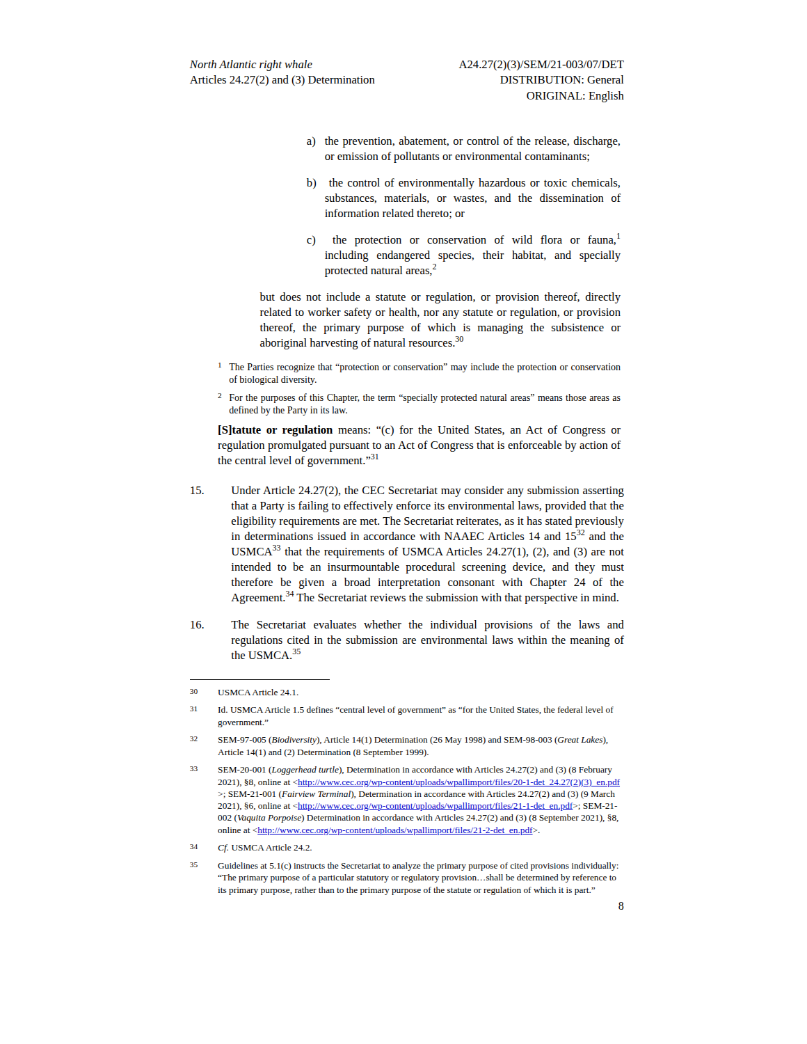North Atlantic right whale
Articles 24.27(2) and (3) Determination
A24.27(2)(3)/SEM/21-003/07/DET
DISTRIBUTION: General
ORIGINAL: English
a) the prevention, abatement, or control of the release, discharge, or emission of pollutants or environmental contaminants;
b) the control of environmentally hazardous or toxic chemicals, substances, materials, or wastes, and the dissemination of information related thereto; or
c) the protection or conservation of wild flora or fauna,1 including endangered species, their habitat, and specially protected natural areas,2
but does not include a statute or regulation, or provision thereof, directly related to worker safety or health, nor any statute or regulation, or provision thereof, the primary purpose of which is managing the subsistence or aboriginal harvesting of natural resources.30
1 The Parties recognize that “protection or conservation” may include the protection or conservation of biological diversity.
2 For the purposes of this Chapter, the term “specially protected natural areas” means those areas as defined by the Party in its law.
[S]tatute or regulation means: “(c) for the United States, an Act of Congress or regulation promulgated pursuant to an Act of Congress that is enforceable by action of the central level of government.”31
15.
Under Article 24.27(2), the CEC Secretariat may consider any submission asserting that a Party is failing to effectively enforce its environmental laws, provided that the eligibility requirements are met. The Secretariat reiterates, as it has stated previously in determinations issued in accordance with NAAEC Articles 14 and 1532 and the USMCA33 that the requirements of USMCA Articles 24.27(1), (2), and (3) are not intended to be an insurmountable procedural screening device, and they must therefore be given a broad interpretation consonant with Chapter 24 of the Agreement.34 The Secretariat reviews the submission with that perspective in mind.
16.
The Secretariat evaluates whether the individual provisions of the laws and regulations cited in the submission are environmental laws within the meaning of the USMCA.35
30 USMCA Article 24.1.
31 Id. USMCA Article 1.5 defines “central level of government” as “for the United States, the federal level of government.”
32 SEM-97-005 (Biodiversity), Article 14(1) Determination (26 May 1998) and SEM-98-003 (Great Lakes), Article 14(1) and (2) Determination (8 September 1999).
33 SEM-20-001 (Loggerhead turtle), Determination in accordance with Articles 24.27(2) and (3) (8 February 2021), §8, online at <http://www.cec.org/wp-content/uploads/wpallimport/files/20-1-det_24.27(2)(3)_en.pdf>; SEM-21-001 (Fairview Terminal), Determination in accordance with Articles 24.27(2) and (3) (9 March 2021), §6, online at <http://www.cec.org/wp-content/uploads/wpallimport/files/21-1-det_en.pdf>; SEM-21-002 (Vaquita Porpoise) Determination in accordance with Articles 24.27(2) and (3) (8 September 2021), §8, online at <http://www.cec.org/wp-content/uploads/wpallimport/files/21-2-det_en.pdf>.
34 Cf. USMCA Article 24.2.
35 Guidelines at 5.1(c) instructs the Secretariat to analyze the primary purpose of cited provisions individually: “The primary purpose of a particular statutory or regulatory provision…shall be determined by reference to its primary purpose, rather than to the primary purpose of the statute or regulation of which it is part.”
8